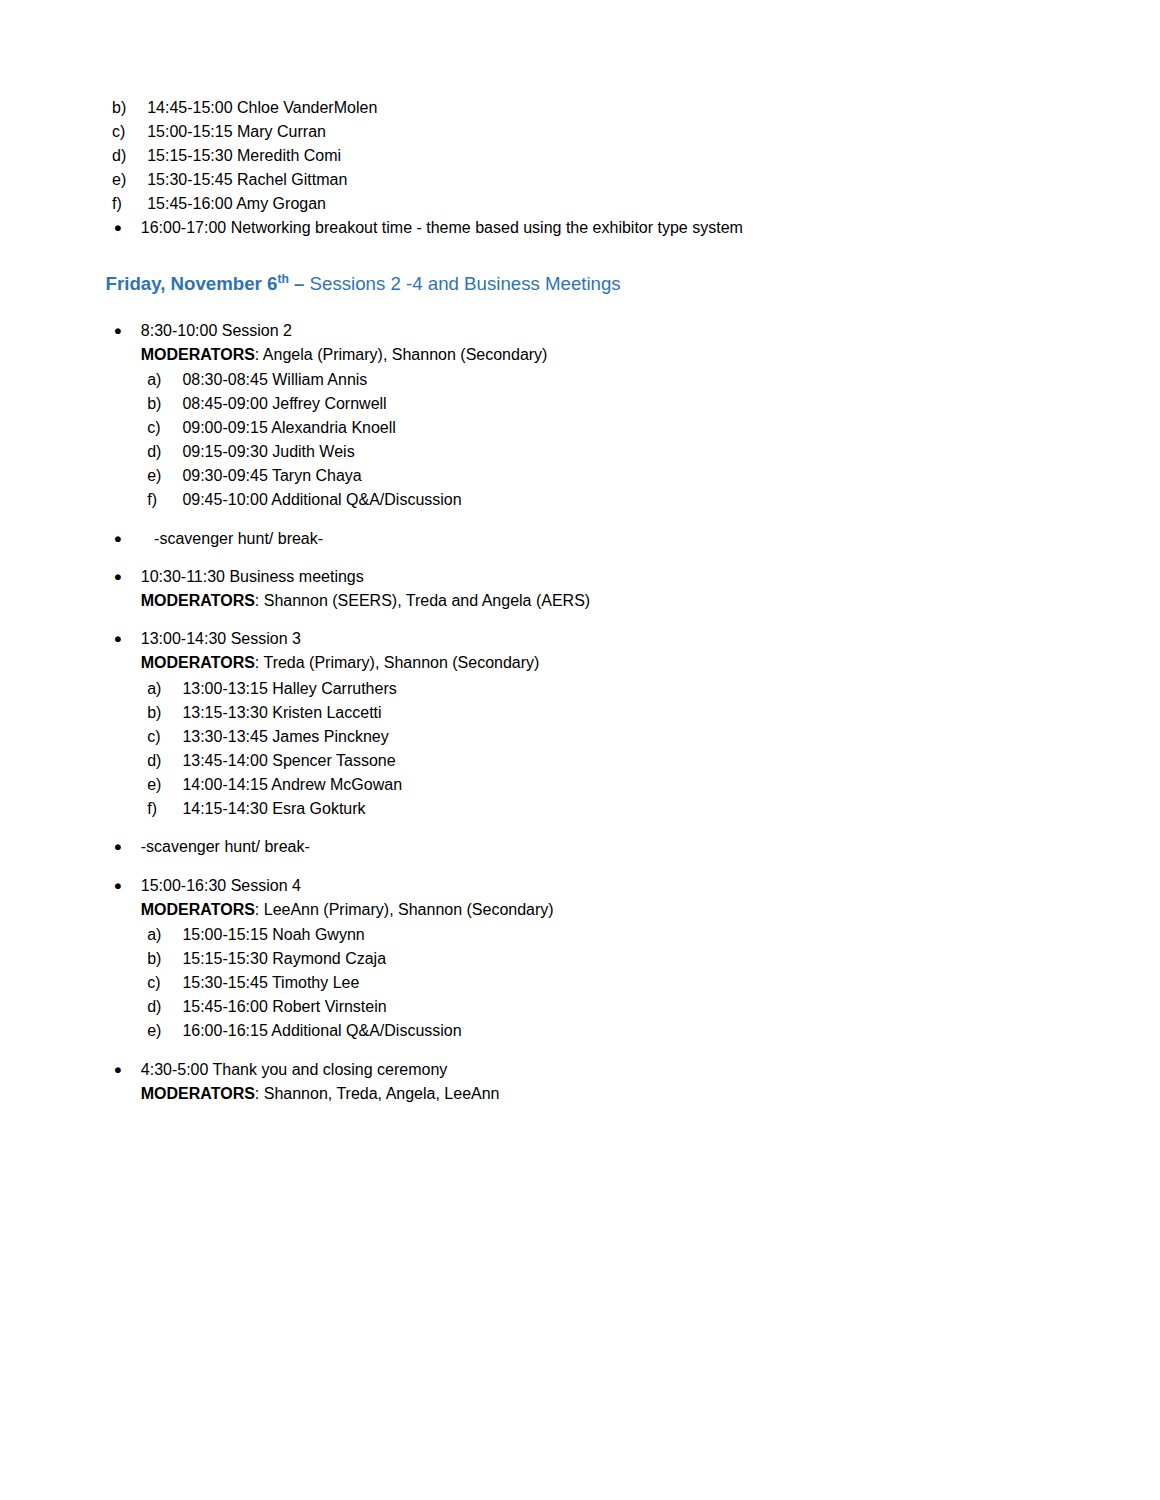14:45-15:00 Chloe VanderMolen
15:00-15:15 Mary Curran
15:15-15:30 Meredith Comi
15:30-15:45 Rachel Gittman
15:45-16:00 Amy Grogan
16:00-17:00 Networking breakout time - theme based using the exhibitor type system
Friday, November 6th – Sessions 2 -4 and Business Meetings
8:30-10:00 Session 2 MODERATORS: Angela (Primary), Shannon (Secondary)
08:30-08:45 William Annis
08:45-09:00 Jeffrey Cornwell
09:00-09:15 Alexandria Knoell
09:15-09:30 Judith Weis
09:30-09:45 Taryn Chaya
09:45-10:00 Additional Q&A/Discussion
-scavenger hunt/ break-
10:30-11:30 Business meetings MODERATORS: Shannon (SEERS), Treda and Angela (AERS)
13:00-14:30 Session 3 MODERATORS: Treda (Primary), Shannon (Secondary)
13:00-13:15 Halley Carruthers
13:15-13:30 Kristen Laccetti
13:30-13:45 James Pinckney
13:45-14:00 Spencer Tassone
14:00-14:15 Andrew McGowan
14:15-14:30 Esra Gokturk
-scavenger hunt/ break-
15:00-16:30 Session 4 MODERATORS: LeeAnn (Primary), Shannon (Secondary)
15:00-15:15 Noah Gwynn
15:15-15:30 Raymond Czaja
15:30-15:45 Timothy Lee
15:45-16:00 Robert Virnstein
16:00-16:15 Additional Q&A/Discussion
4:30-5:00 Thank you and closing ceremony MODERATORS: Shannon, Treda, Angela, LeeAnn